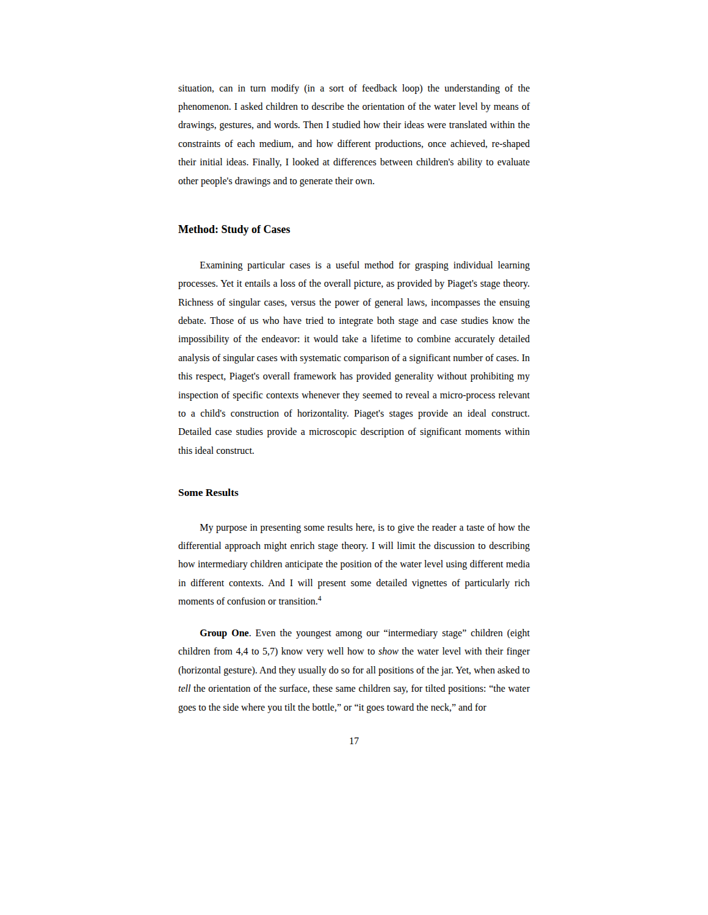situation, can in turn modify (in a sort of feedback loop) the understanding of the phenomenon. I asked children to describe the orientation of the water level by means of drawings, gestures, and words. Then I studied how their ideas were translated within the constraints of each medium, and how different productions, once achieved, re-shaped their initial ideas. Finally, I looked at differences between children's ability to evaluate other people's drawings and to generate their own.
Method: Study of Cases
Examining particular cases is a useful method for grasping individual learning processes. Yet it entails a loss of the overall picture, as provided by Piaget's stage theory. Richness of singular cases, versus the power of general laws, incompasses the ensuing debate. Those of us who have tried to integrate both stage and case studies know the impossibility of the endeavor: it would take a lifetime to combine accurately detailed analysis of singular cases with systematic comparison of a significant number of cases. In this respect, Piaget's overall framework has provided generality without prohibiting my inspection of specific contexts whenever they seemed to reveal a micro-process relevant to a child's construction of horizontality. Piaget's stages provide an ideal construct. Detailed case studies provide a microscopic description of significant moments within this ideal construct.
Some Results
My purpose in presenting some results here, is to give the reader a taste of how the differential approach might enrich stage theory. I will limit the discussion to describing how intermediary children anticipate the position of the water level using different media in different contexts. And I will present some detailed vignettes of particularly rich moments of confusion or transition.4
Group One. Even the youngest among our “intermediary stage” children (eight children from 4,4 to 5,7) know very well how to show the water level with their finger (horizontal gesture). And they usually do so for all positions of the jar. Yet, when asked to tell the orientation of the surface, these same children say, for tilted positions: “the water goes to the side where you tilt the bottle,” or “it goes toward the neck,” and for
17